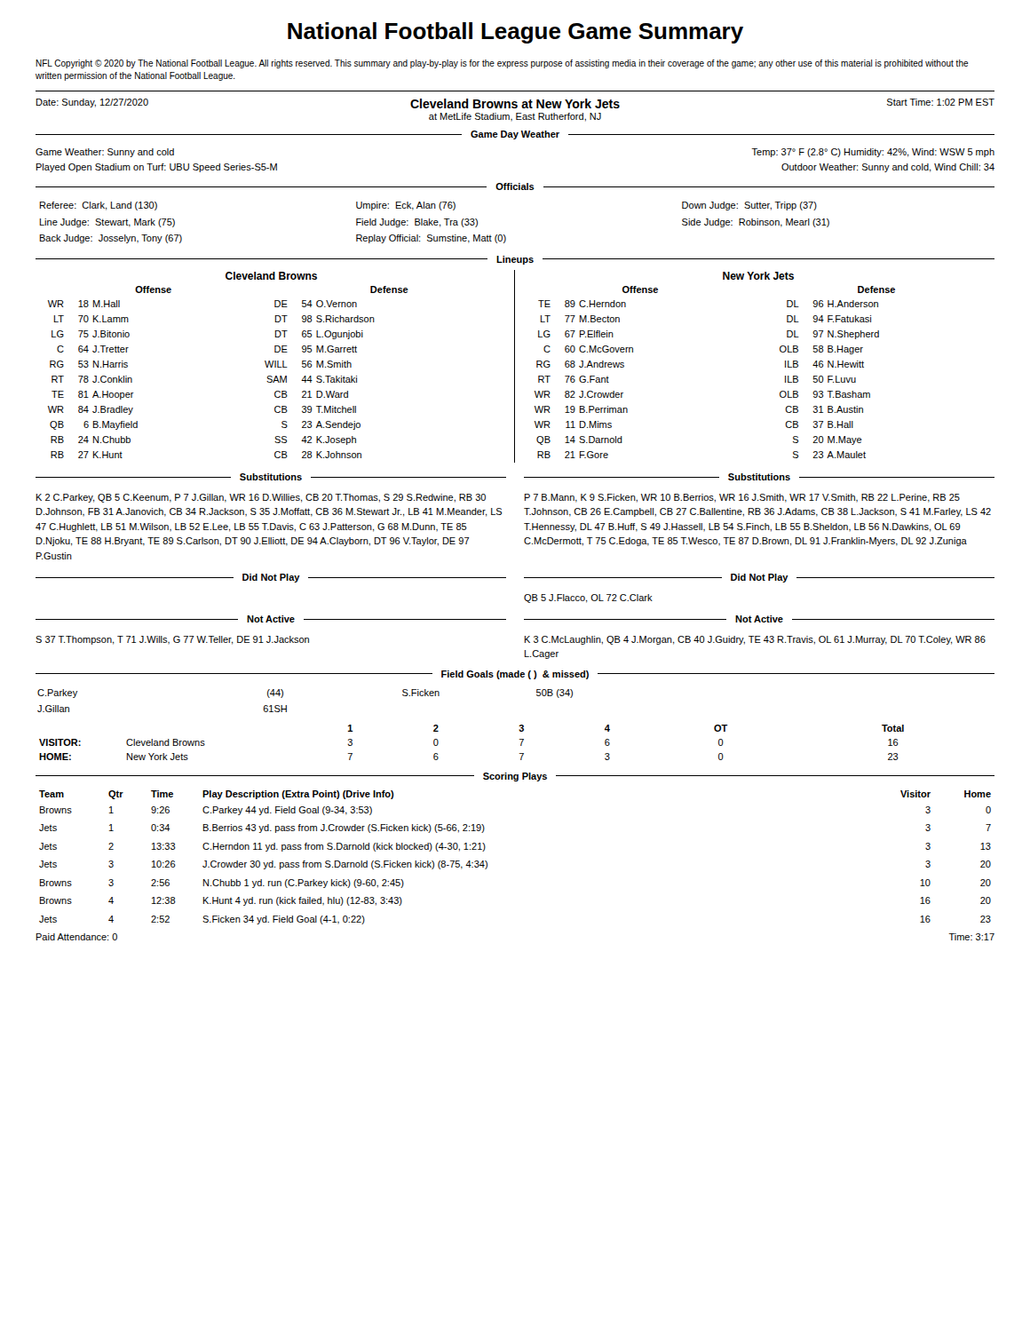National Football League Game Summary
NFL Copyright © 2020 by The National Football League. All rights reserved. This summary and play-by-play is for the express purpose of assisting media in their coverage of the game; any other use of this material is prohibited without the written permission of the National Football League.
Date: Sunday, 12/27/2020
Cleveland Browns at New York Jets
at MetLife Stadium, East Rutherford, NJ
Start Time: 1:02 PM EST
Game Day Weather
Game Weather: Sunny and cold
Played Open Stadium on Turf: UBU Speed Series-S5-M
Temp: 37° F (2.8° C) Humidity: 42%, Wind: WSW 5 mph
Outdoor Weather: Sunny and cold, Wind Chill: 34
Officials
| Referee: Clark, Land (130) | Umpire: Eck, Alan (76) | Down Judge: Sutter, Tripp (37) |
| Line Judge: Stewart, Mark (75) | Field Judge: Blake, Tra (33) | Side Judge: Robinson, Mearl (31) |
| Back Judge: Josselyn, Tony (67) | Replay Official: Sumstine, Matt (0) | |
Lineups
Cleveland Browns
Offense
Defense
| WR | 18 | M.Hall | | DE | 54 | O.Vernon |
| LT | 70 | K.Lamm | | DT | 98 | S.Richardson |
| LG | 75 | J.Bitonio | | DT | 65 | L.Ogunjobi |
| C | 64 | J.Tretter | | DE | 95 | M.Garrett |
| RG | 53 | N.Harris | | WILL | 56 | M.Smith |
| RT | 78 | J.Conklin | | SAM | 44 | S.Takitaki |
| TE | 81 | A.Hooper | | CB | 21 | D.Ward |
| WR | 84 | J.Bradley | | CB | 39 | T.Mitchell |
| QB | 6 | B.Mayfield | | S | 23 | A.Sendejo |
| RB | 24 | N.Chubb | | SS | 42 | K.Joseph |
| RB | 27 | K.Hunt | | CB | 28 | K.Johnson |
New York Jets
Offense
Defense
| TE | 89 | C.Herndon | | DL | 96 | H.Anderson |
| LT | 77 | M.Becton | | DL | 94 | F.Fatukasi |
| LG | 67 | P.Elflein | | DL | 97 | N.Shepherd |
| C | 60 | C.McGovern | | OLB | 58 | B.Hager |
| RG | 68 | J.Andrews | | ILB | 46 | N.Hewitt |
| RT | 76 | G.Fant | | ILB | 50 | F.Luvu |
| WR | 82 | J.Crowder | | OLB | 93 | T.Basham |
| WR | 19 | B.Perriman | | CB | 31 | B.Austin |
| WR | 11 | D.Mims | | CB | 37 | B.Hall |
| QB | 14 | S.Darnold | | S | 20 | M.Maye |
| RB | 21 | F.Gore | | S | 23 | A.Maulet |
Substitutions
K 2 C.Parkey, QB 5 C.Keenum, P 7 J.Gillan, WR 16 D.Willies, CB 20 T.Thomas, S 29 S.Redwine, RB 30 D.Johnson, FB 31 A.Janovich, CB 34 R.Jackson, S 35 J.Moffatt, CB 36 M.Stewart Jr., LB 41 M.Meander, LS 47 C.Hughlett, LB 51 M.Wilson, LB 52 E.Lee, LB 55 T.Davis, C 63 J.Patterson, G 68 M.Dunn, TE 85 D.Njoku, TE 88 H.Bryant, TE 89 S.Carlson, DT 90 J.Elliott, DE 94 A.Clayborn, DT 96 V.Taylor, DE 97 P.Gustin
Substitutions
P 7 B.Mann, K 9 S.Ficken, WR 10 B.Berrios, WR 16 J.Smith, WR 17 V.Smith, RB 22 L.Perine, RB 25 T.Johnson, CB 26 E.Campbell, CB 27 C.Ballentine, RB 36 J.Adams, CB 38 L.Jackson, S 41 M.Farley, LS 42 T.Hennessy, DL 47 B.Huff, S 49 J.Hassell, LB 54 S.Finch, LB 55 B.Sheldon, LB 56 N.Dawkins, OL 69 C.McDermott, T 75 C.Edoga, TE 85 T.Wesco, TE 87 D.Brown, DL 91 J.Franklin-Myers, DL 92 J.Zuniga
Did Not Play
Did Not Play
QB 5 J.Flacco, OL 72 C.Clark
Not Active
S 37 T.Thompson, T 71 J.Wills, G 77 W.Teller, DE 91 J.Jackson
Not Active
K 3 C.McLaughlin, QB 4 J.Morgan, CB 40 J.Guidry, TE 43 R.Travis, OL 61 J.Murray, DL 70 T.Coley, WR 86 L.Cager
Field Goals (made ( ) & missed)
| C.Parkey | (44) | S.Ficken | 50B (34) |
| J.Gillan | 61SH | | |
| | | 1 | 2 | 3 | 4 | OT | Total |
| --- | --- | --- | --- | --- | --- | --- | --- |
| VISITOR: | Cleveland Browns | 3 | 0 | 7 | 6 | 0 | 16 |
| HOME: | New York Jets | 7 | 6 | 7 | 3 | 0 | 23 |
Scoring Plays
| Team | Qtr | Time | Play Description (Extra Point) (Drive Info) | Visitor | Home |
| --- | --- | --- | --- | --- | --- |
| Browns | 1 | 9:26 | C.Parkey 44 yd. Field Goal (9-34, 3:53) | 3 | 0 |
| Jets | 1 | 0:34 | B.Berrios 43 yd. pass from J.Crowder (S.Ficken kick) (5-66, 2:19) | 3 | 7 |
| Jets | 2 | 13:33 | C.Herndon 11 yd. pass from S.Darnold (kick blocked) (4-30, 1:21) | 3 | 13 |
| Jets | 3 | 10:26 | J.Crowder 30 yd. pass from S.Darnold (S.Ficken kick) (8-75, 4:34) | 3 | 20 |
| Browns | 3 | 2:56 | N.Chubb 1 yd. run (C.Parkey kick) (9-60, 2:45) | 10 | 20 |
| Browns | 4 | 12:38 | K.Hunt 4 yd. run (kick failed, hlu) (12-83, 3:43) | 16 | 20 |
| Jets | 4 | 2:52 | S.Ficken 34 yd. Field Goal (4-1, 0:22) | 16 | 23 |
Paid Attendance: 0
Time: 3:17